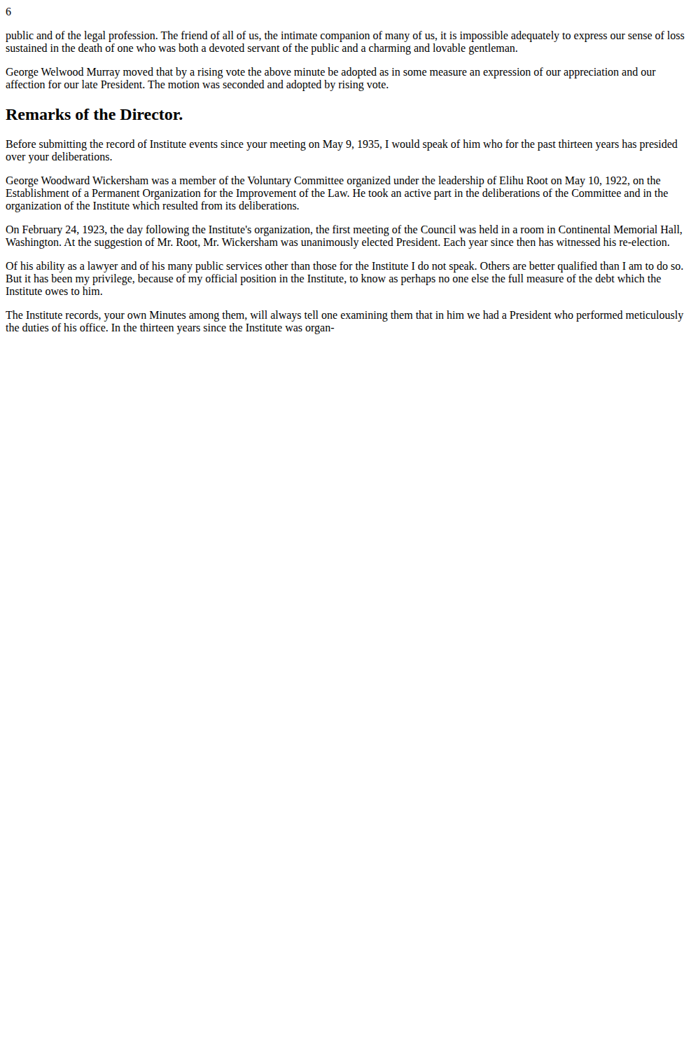6
public and of the legal profession. The friend of all of us, the intimate companion of many of us, it is impossible adequately to express our sense of loss sustained in the death of one who was both a devoted servant of the public and a charming and lovable gentleman.
George Welwood Murray moved that by a rising vote the above minute be adopted as in some measure an expression of our appreciation and our affection for our late President. The motion was seconded and adopted by rising vote.
Remarks of the Director.
Before submitting the record of Institute events since your meeting on May 9, 1935, I would speak of him who for the past thirteen years has presided over your deliberations.
George Woodward Wickersham was a member of the Voluntary Committee organized under the leadership of Elihu Root on May 10, 1922, on the Establishment of a Permanent Organization for the Improvement of the Law. He took an active part in the deliberations of the Committee and in the organization of the Institute which resulted from its deliberations.
On February 24, 1923, the day following the Institute's organization, the first meeting of the Council was held in a room in Continental Memorial Hall, Washington. At the suggestion of Mr. Root, Mr. Wickersham was unanimously elected President. Each year since then has witnessed his re-election.
Of his ability as a lawyer and of his many public services other than those for the Institute I do not speak. Others are better qualified than I am to do so. But it has been my privilege, because of my official position in the Institute, to know as perhaps no one else the full measure of the debt which the Institute owes to him.
The Institute records, your own Minutes among them, will always tell one examining them that in him we had a President who performed meticulously the duties of his office. In the thirteen years since the Institute was organ-